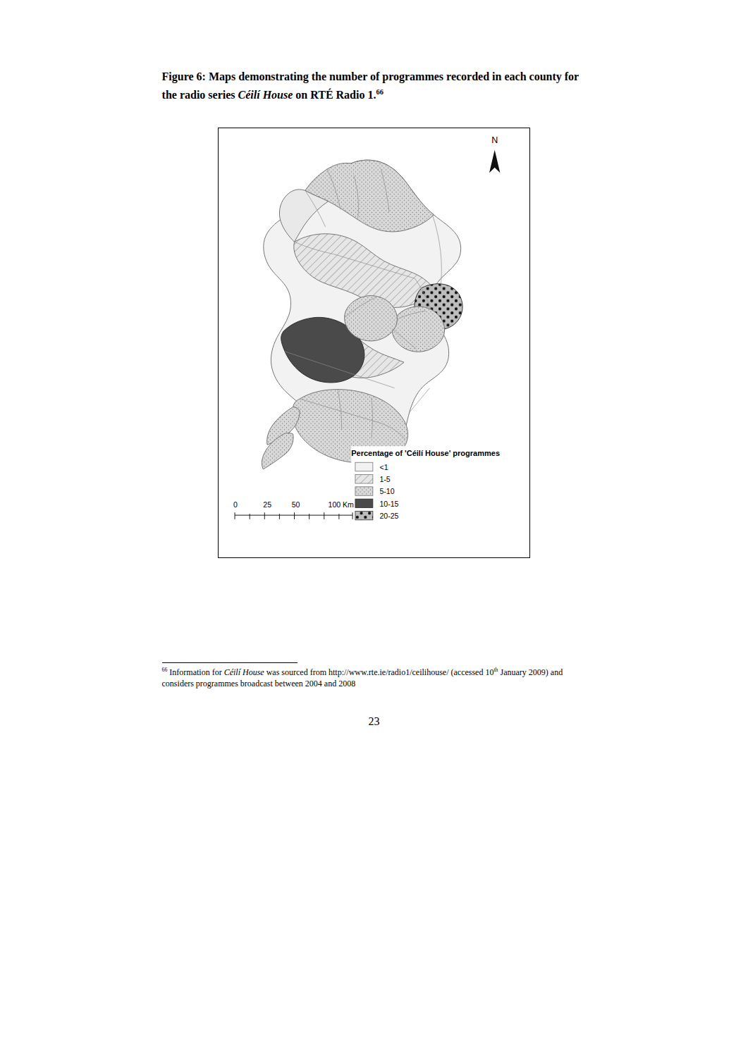Figure 6: Maps demonstrating the number of programmes recorded in each county for the radio series Céilí House on RTÉ Radio 1.66
N Percentage of 'Céilí House' programmes <1 1-5 5-10 10-15 20-25 0 25 50 100 Km
66 Information for Céilí House was sourced from http://www.rte.ie/radio1/ceilihouse/ (accessed 10th January 2009) and considers programmes broadcast between 2004 and 2008
23